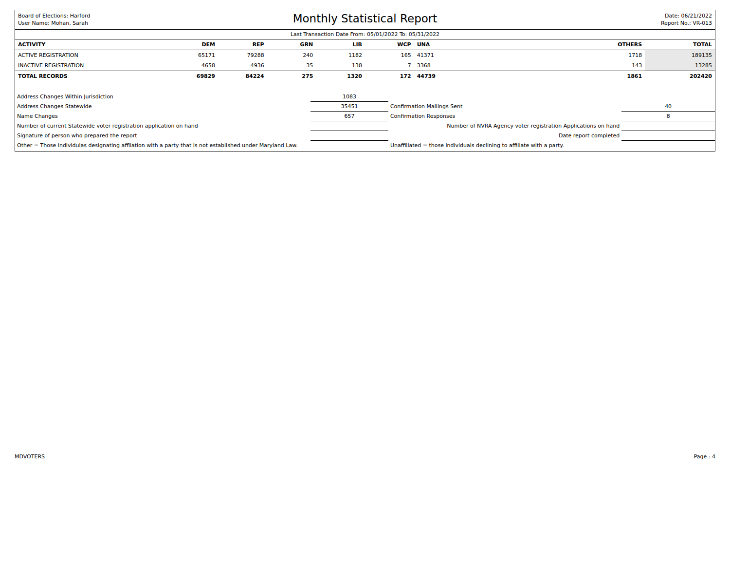| Board of Elections: Harford User Name: Mohan, Sarah | Monthly Statistical Report | Date: 06/21/2022 Report No.: VR-013 |
Last Transaction Date From: 05/01/2022 To: 05/31/2022
| ACTIVITY | DEM | REP | GRN | LIB | WCP | UNA | OTHERS | TOTAL |
| --- | --- | --- | --- | --- | --- | --- | --- | --- |
| ACTIVE REGISTRATION | 65171 | 79288 | 240 | 1182 | 165 | 41371 | 1718 | 189135 |
| INACTIVE REGISTRATION | 4658 | 4936 | 35 | 138 | 7 | 3368 | 143 | 13285 |
| TOTAL RECORDS | 69829 | 84224 | 275 | 1320 | 172 | 44739 | 1861 | 202420 |
| Address Changes Within Jurisdiction | 1083 | | |
| Address Changes Statewide | 35451 | Confirmation Mailings Sent | 40 |
| Name Changes | 657 | Confirmation Responses | 8 |
| Number of current Statewide voter registration application on hand | | Number of NVRA Agency voter registration Applications on hand | |
| Signature of person who prepared the report | | Date report completed | |
| Other = Those individulas designating affliation with a party that is not established under Maryland Law. | Unaffiliated = those individuals declining to affiliate with a party. |
MDVOTERS Page : 4